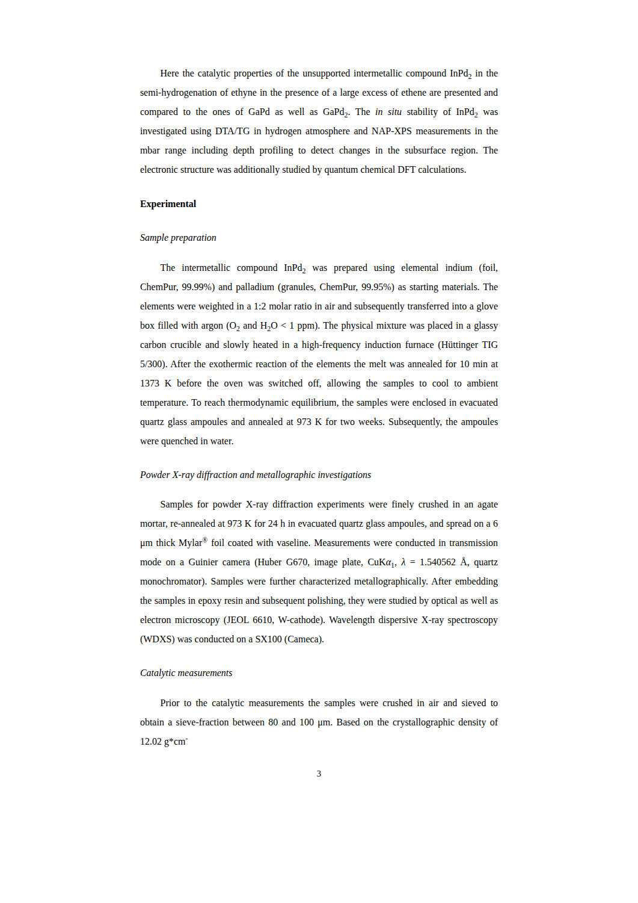Here the catalytic properties of the unsupported intermetallic compound InPd2 in the semi-hydrogenation of ethyne in the presence of a large excess of ethene are presented and compared to the ones of GaPd as well as GaPd2. The in situ stability of InPd2 was investigated using DTA/TG in hydrogen atmosphere and NAP-XPS measurements in the mbar range including depth profiling to detect changes in the subsurface region. The electronic structure was additionally studied by quantum chemical DFT calculations.
Experimental
Sample preparation
The intermetallic compound InPd2 was prepared using elemental indium (foil, ChemPur, 99.99%) and palladium (granules, ChemPur, 99.95%) as starting materials. The elements were weighted in a 1:2 molar ratio in air and subsequently transferred into a glove box filled with argon (O2 and H2O < 1 ppm). The physical mixture was placed in a glassy carbon crucible and slowly heated in a high-frequency induction furnace (Hüttinger TIG 5/300). After the exothermic reaction of the elements the melt was annealed for 10 min at 1373 K before the oven was switched off, allowing the samples to cool to ambient temperature. To reach thermodynamic equilibrium, the samples were enclosed in evacuated quartz glass ampoules and annealed at 973 K for two weeks. Subsequently, the ampoules were quenched in water.
Powder X-ray diffraction and metallographic investigations
Samples for powder X-ray diffraction experiments were finely crushed in an agate mortar, re-annealed at 973 K for 24 h in evacuated quartz glass ampoules, and spread on a 6 μm thick Mylar® foil coated with vaseline. Measurements were conducted in transmission mode on a Guinier camera (Huber G670, image plate, CuKα1, λ = 1.540562 Å, quartz monochromator). Samples were further characterized metallographically. After embedding the samples in epoxy resin and subsequent polishing, they were studied by optical as well as electron microscopy (JEOL 6610, W-cathode). Wavelength dispersive X-ray spectroscopy (WDXS) was conducted on a SX100 (Cameca).
Catalytic measurements
Prior to the catalytic measurements the samples were crushed in air and sieved to obtain a sieve-fraction between 80 and 100 μm. Based on the crystallographic density of 12.02 g*cm-
3